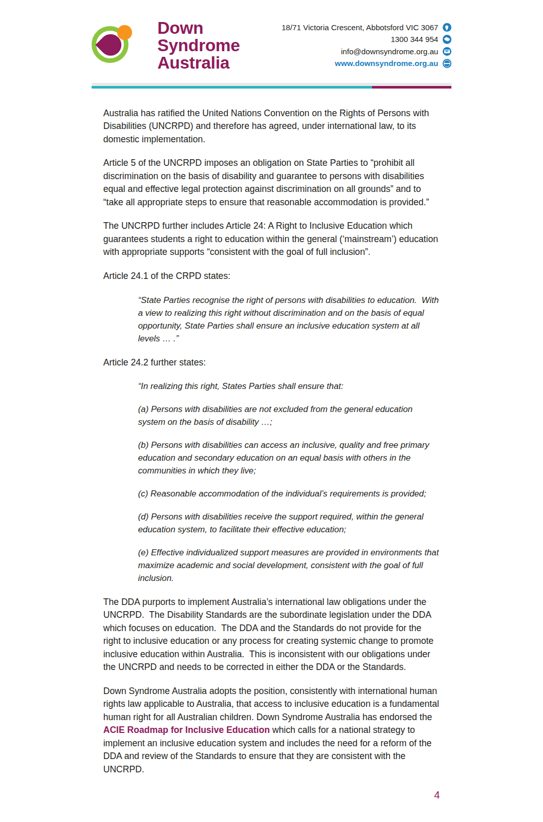Down Syndrome Australia
18/71 Victoria Crescent, Abbotsford VIC 3067
1300 344 954
info@downsyndrome.org.au
www.downsyndrome.org.au
Australia has ratified the United Nations Convention on the Rights of Persons with Disabilities (UNCRPD) and therefore has agreed, under international law, to its domestic implementation.
Article 5 of the UNCRPD imposes an obligation on State Parties to “prohibit all discrimination on the basis of disability and guarantee to persons with disabilities equal and effective legal protection against discrimination on all grounds” and to “take all appropriate steps to ensure that reasonable accommodation is provided.”
The UNCRPD further includes Article 24: A Right to Inclusive Education which guarantees students a right to education within the general (‘mainstream’) education with appropriate supports “consistent with the goal of full inclusion”.
Article 24.1 of the CRPD states:
“State Parties recognise the right of persons with disabilities to education. With a view to realizing this right without discrimination and on the basis of equal opportunity, State Parties shall ensure an inclusive education system at all levels … .”
Article 24.2 further states:
“In realizing this right, States Parties shall ensure that:
(a) Persons with disabilities are not excluded from the general education system on the basis of disability …;
(b) Persons with disabilities can access an inclusive, quality and free primary education and secondary education on an equal basis with others in the communities in which they live;
(c) Reasonable accommodation of the individual’s requirements is provided;
(d) Persons with disabilities receive the support required, within the general education system, to facilitate their effective education;
(e) Effective individualized support measures are provided in environments that maximize academic and social development, consistent with the goal of full inclusion.
The DDA purports to implement Australia’s international law obligations under the UNCRPD. The Disability Standards are the subordinate legislation under the DDA which focuses on education. The DDA and the Standards do not provide for the right to inclusive education or any process for creating systemic change to promote inclusive education within Australia. This is inconsistent with our obligations under the UNCRPD and needs to be corrected in either the DDA or the Standards.
Down Syndrome Australia adopts the position, consistently with international human rights law applicable to Australia, that access to inclusive education is a fundamental human right for all Australian children. Down Syndrome Australia has endorsed the ACIE Roadmap for Inclusive Education which calls for a national strategy to implement an inclusive education system and includes the need for a reform of the DDA and review of the Standards to ensure that they are consistent with the UNCRPD.
4